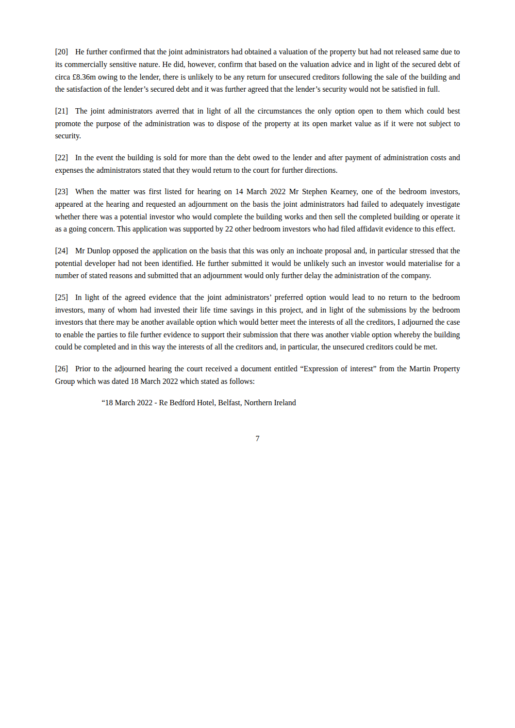[20] He further confirmed that the joint administrators had obtained a valuation of the property but had not released same due to its commercially sensitive nature. He did, however, confirm that based on the valuation advice and in light of the secured debt of circa £8.36m owing to the lender, there is unlikely to be any return for unsecured creditors following the sale of the building and the satisfaction of the lender’s secured debt and it was further agreed that the lender’s security would not be satisfied in full.
[21] The joint administrators averred that in light of all the circumstances the only option open to them which could best promote the purpose of the administration was to dispose of the property at its open market value as if it were not subject to security.
[22] In the event the building is sold for more than the debt owed to the lender and after payment of administration costs and expenses the administrators stated that they would return to the court for further directions.
[23] When the matter was first listed for hearing on 14 March 2022 Mr Stephen Kearney, one of the bedroom investors, appeared at the hearing and requested an adjournment on the basis the joint administrators had failed to adequately investigate whether there was a potential investor who would complete the building works and then sell the completed building or operate it as a going concern. This application was supported by 22 other bedroom investors who had filed affidavit evidence to this effect.
[24] Mr Dunlop opposed the application on the basis that this was only an inchoate proposal and, in particular stressed that the potential developer had not been identified. He further submitted it would be unlikely such an investor would materialise for a number of stated reasons and submitted that an adjournment would only further delay the administration of the company.
[25] In light of the agreed evidence that the joint administrators’ preferred option would lead to no return to the bedroom investors, many of whom had invested their life time savings in this project, and in light of the submissions by the bedroom investors that there may be another available option which would better meet the interests of all the creditors, I adjourned the case to enable the parties to file further evidence to support their submission that there was another viable option whereby the building could be completed and in this way the interests of all the creditors and, in particular, the unsecured creditors could be met.
[26] Prior to the adjourned hearing the court received a document entitled “Expression of interest” from the Martin Property Group which was dated 18 March 2022 which stated as follows:
“18 March 2022 - Re Bedford Hotel, Belfast, Northern Ireland
7